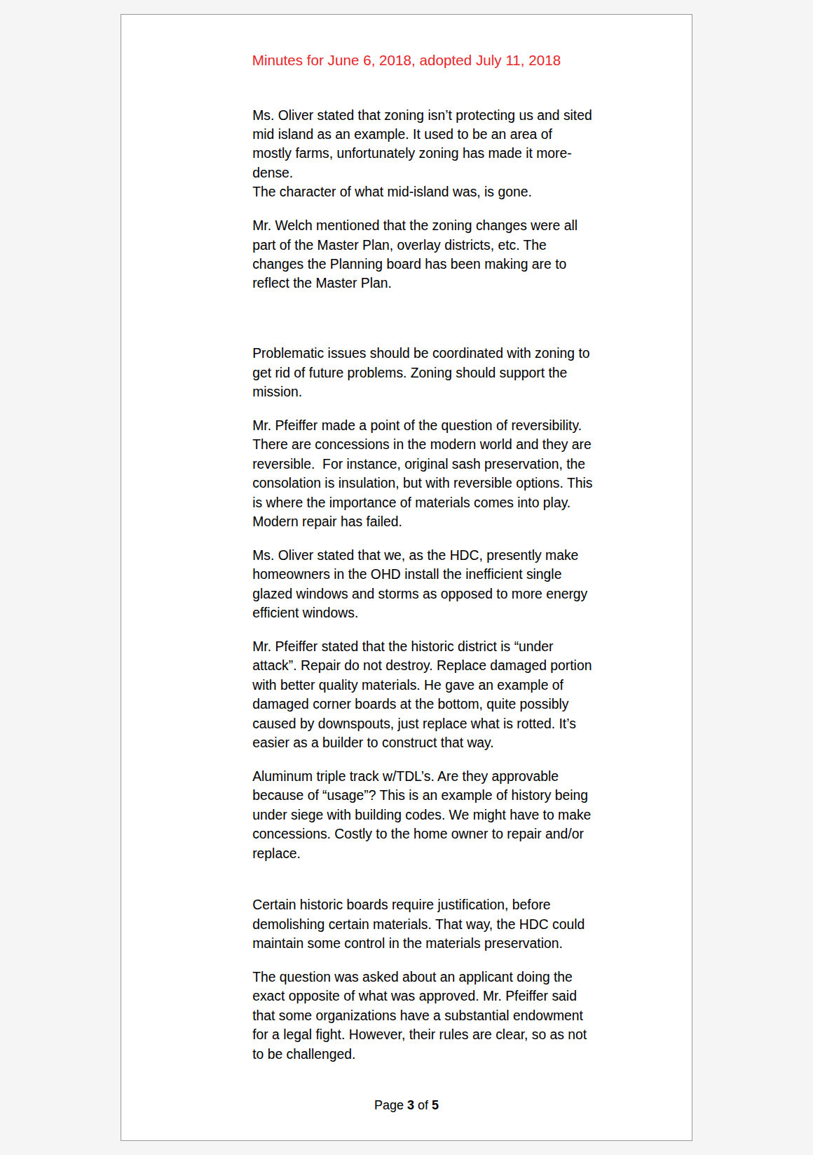Minutes for June 6, 2018, adopted July 11, 2018
Ms. Oliver stated that zoning isn’t protecting us and sited mid island as an example. It used to be an area of mostly farms, unfortunately zoning has made it more-dense.
The character of what mid-island was, is gone.
Mr. Welch mentioned that the zoning changes were all part of the Master Plan, overlay districts, etc. The changes the Planning board has been making are to reflect the Master Plan.
Problematic issues should be coordinated with zoning to get rid of future problems. Zoning should support the mission.
Mr. Pfeiffer made a point of the question of reversibility. There are concessions in the modern world and they are reversible. For instance, original sash preservation, the consolation is insulation, but with reversible options. This is where the importance of materials comes into play. Modern repair has failed.
Ms. Oliver stated that we, as the HDC, presently make homeowners in the OHD install the inefficient single glazed windows and storms as opposed to more energy efficient windows.
Mr. Pfeiffer stated that the historic district is “under attack”. Repair do not destroy. Replace damaged portion with better quality materials. He gave an example of damaged corner boards at the bottom, quite possibly caused by downspouts, just replace what is rotted. It’s easier as a builder to construct that way.
Aluminum triple track w/TDL’s. Are they approvable because of “usage”? This is an example of history being under siege with building codes. We might have to make concessions. Costly to the home owner to repair and/or replace.
Certain historic boards require justification, before demolishing certain materials. That way, the HDC could maintain some control in the materials preservation.
The question was asked about an applicant doing the exact opposite of what was approved. Mr. Pfeiffer said that some organizations have a substantial endowment for a legal fight. However, their rules are clear, so as not to be challenged.
Page 3 of 5